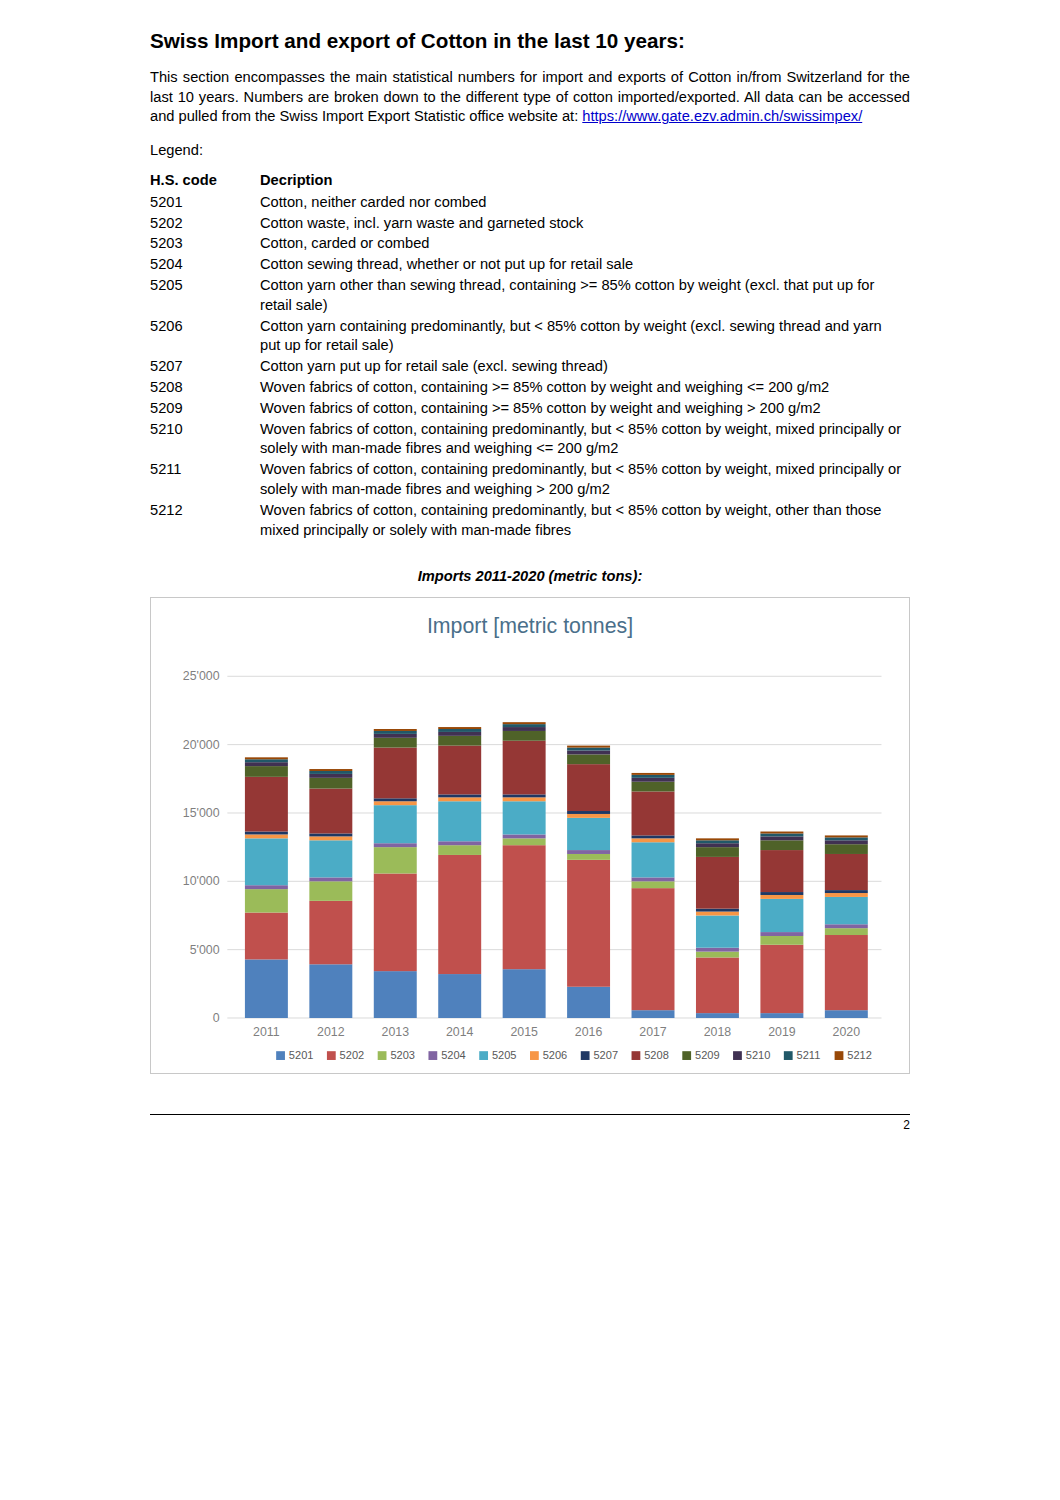Swiss Import and export of Cotton in the last 10 years:
This section encompasses the main statistical numbers for import and exports of Cotton in/from Switzerland for the last 10 years. Numbers are broken down to the different type of cotton imported/exported. All data can be accessed and pulled from the Swiss Import Export Statistic office website at: https://www.gate.ezv.admin.ch/swissimpex/
Legend:
| H.S. code | Decription |
| --- | --- |
| 5201 | Cotton, neither carded nor combed |
| 5202 | Cotton waste, incl. yarn waste and garneted stock |
| 5203 | Cotton, carded or combed |
| 5204 | Cotton sewing thread, whether or not put up for retail sale |
| 5205 | Cotton yarn other than sewing thread, containing >= 85% cotton by weight (excl. that put up for retail sale) |
| 5206 | Cotton yarn containing predominantly, but < 85% cotton by weight (excl. sewing thread and yarn put up for retail sale) |
| 5207 | Cotton yarn put up for retail sale (excl. sewing thread) |
| 5208 | Woven fabrics of cotton, containing >= 85% cotton by weight and weighing <= 200 g/m2 |
| 5209 | Woven fabrics of cotton, containing >= 85% cotton by weight and weighing > 200 g/m2 |
| 5210 | Woven fabrics of cotton, containing predominantly, but < 85% cotton by weight, mixed principally or solely with man-made fibres and weighing <= 200 g/m2 |
| 5211 | Woven fabrics of cotton, containing predominantly, but < 85% cotton by weight, mixed principally or solely with man-made fibres and weighing > 200 g/m2 |
| 5212 | Woven fabrics of cotton, containing predominantly, but < 85% cotton by weight, other than those mixed principally or solely with man-made fibres |
Imports 2011-2020 (metric tons):
Import [metric tonnes]
25'000 20'000 15'000 10'000 5'000 0 2011 2012 2013 2014 2015 2016 2017 2018 2019 2020 5201 5202 5203 5204 5205 5206 5207 5208 5209 5210 5211 5212
2